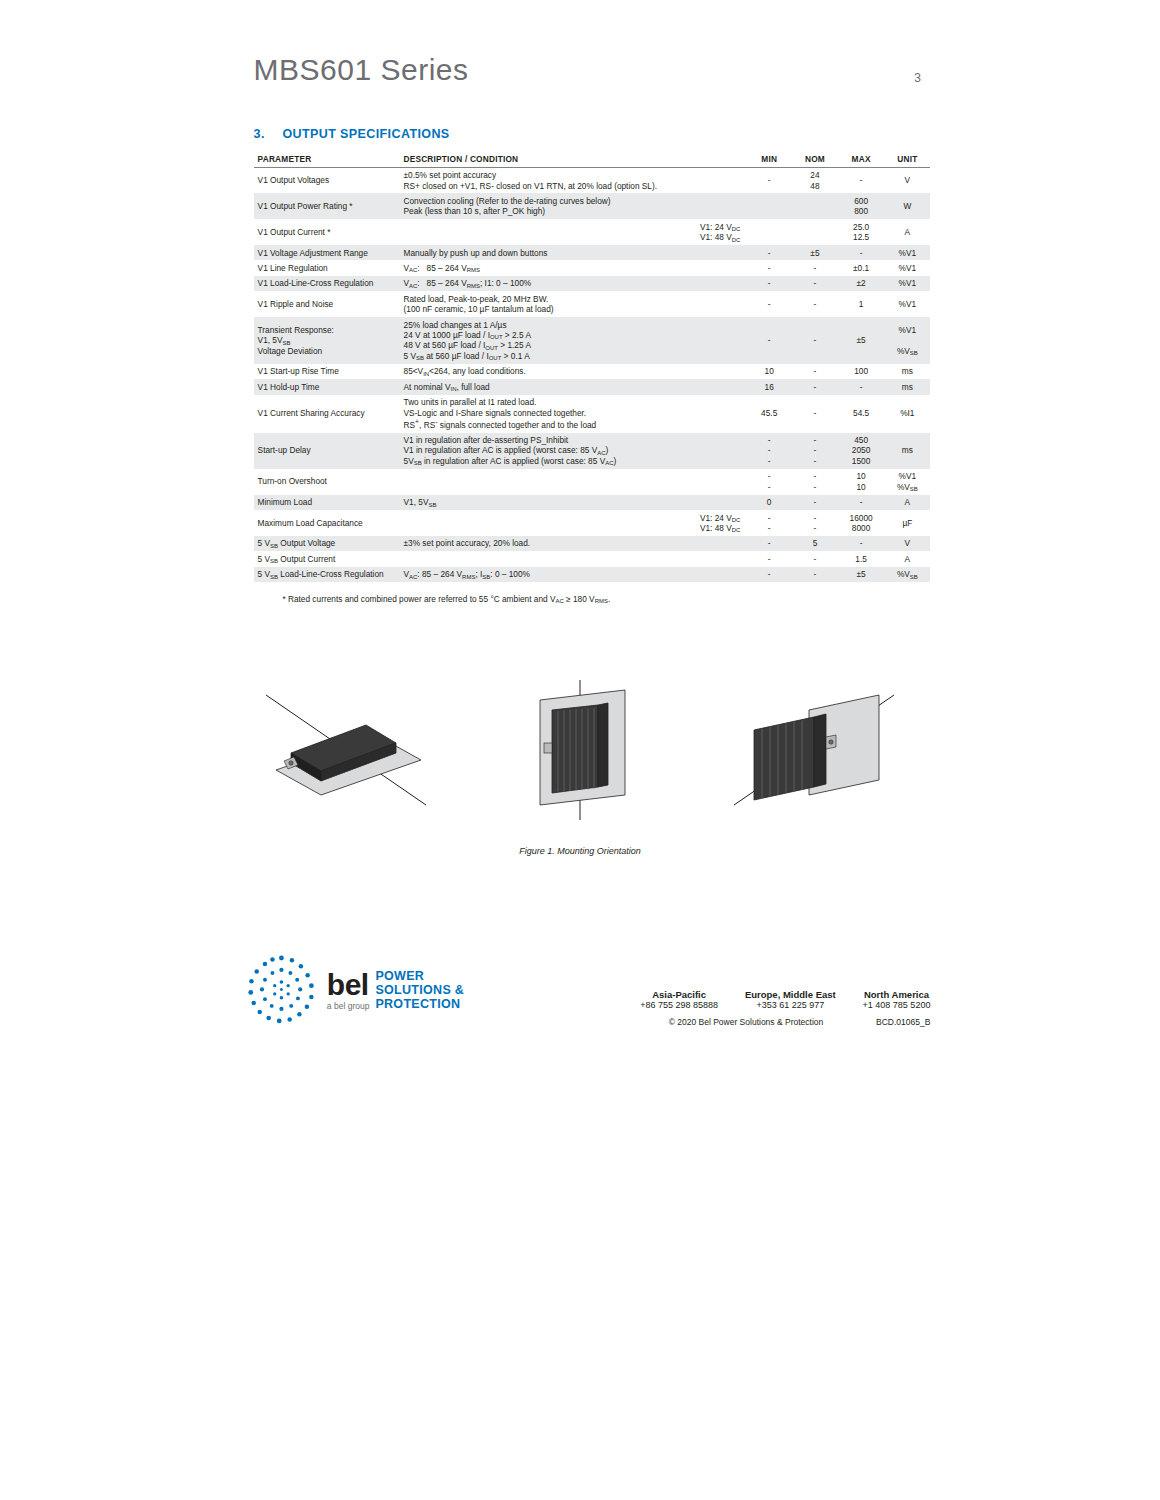MBS601 Series
3
3. OUTPUT SPECIFICATIONS
| PARAMETER | DESCRIPTION / CONDITION | | MIN | NOM | MAX | UNIT |
| --- | --- | --- | --- | --- | --- | --- |
| V1 Output Voltages | ±0.5% set point accuracy RS+ closed on +V1, RS- closed on V1 RTN, at 20% load (option SL). | | - | 24 48 | - | V |
| V1 Output Power Rating * | Convection cooling (Refer to the de-rating curves below) Peak (less than 10 s, after P_OK high) | | | | 600 800 | W |
| V1 Output Current * | | V1: 24 V DC V1: 48 V DC | | | 25.0 12.5 | A |
| V1 Voltage Adjustment Range | Manually by push up and down buttons | | - | ±5 | - | %V1 |
| V1 Line Regulation | V AC : 85 – 264 V RMS | | - | - | ±0.1 | %V1 |
| V1 Load-Line-Cross Regulation | V AC : 85 – 264 V RMS ; I1: 0 – 100% | | - | - | ±2 | %V1 |
| V1 Ripple and Noise | Rated load, Peak-to-peak, 20 MHz BW. (100 nF ceramic, 10 µF tantalum at load) | | - | - | 1 | %V1 |
| Transient Response: V1, 5V SB Voltage Deviation | 25% load changes at 1 A/µs 24 V at 1000 µF load / I OUT > 2.5 A 48 V at 560 µF load / I OUT > 1.25 A 5 V SB at 560 µF load / I OUT > 0.1 A | | - | - | ±5 | %V1 %V SB |
| V1 Start-up Rise Time | 85<V IN <264, any load conditions. | | 10 | - | 100 | ms |
| V1 Hold-up Time | At nominal V IN , full load | | 16 | - | - | ms |
| V1 Current Sharing Accuracy | Two units in parallel at I1 rated load. VS-Logic and I-Share signals connected together. RS + , RS - signals connected together and to the load | | 45.5 | - | 54.5 | %I1 |
| Start-up Delay | V1 in regulation after de-asserting PS_Inhibit V1 in regulation after AC is applied (worst case: 85 V AC ) 5V SB in regulation after AC is applied (worst case: 85 V AC ) | | - - - | - - - | 450 2050 1500 | ms |
| Turn-on Overshoot | | | - - | - - | 10 10 | %V1 %V SB |
| Minimum Load | V1, 5V SB | | 0 | - | - | A |
| Maximum Load Capacitance | | V1: 24 V DC V1: 48 V DC | - - | - - | 16000 8000 | µF |
| 5 V SB Output Voltage | ±3% set point accuracy, 20% load. | | - | 5 | - | V |
| 5 V SB Output Current | | | - | - | 1.5 | A |
| 5 V SB Load-Line-Cross Regulation | V AC : 85 – 264 V RMS ; I SB : 0 – 100% | | - | - | ±5 | %V SB |
* Rated currents and combined power are referred to 55 °C ambient and VAC ≥ 180 VRMS.
Figure 1. Mounting Orientation
bel
a bel group
POWER
SOLUTIONS &
PROTECTION
| Asia-Pacific | Europe, Middle East | North America |
| +86 755 298 85888 | +353 61 225 977 | +1 408 785 5200 |
© 2020 Bel Power Solutions & Protection BCD.01065_B